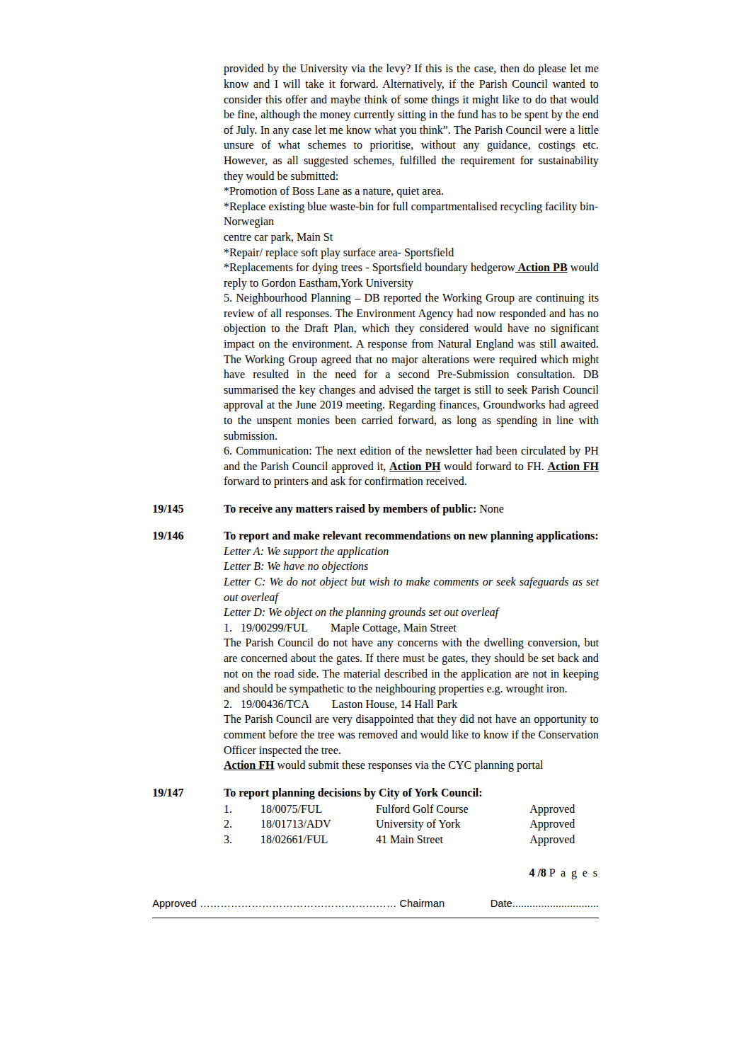provided by the University via the levy? If this is the case, then do please let me know and I will take it forward. Alternatively, if the Parish Council wanted to consider this offer and maybe think of some things it might like to do that would be fine, although the money currently sitting in the fund has to be spent by the end of July. In any case let me know what you think”. The Parish Council were a little unsure of what schemes to prioritise, without any guidance, costings etc. However, as all suggested schemes, fulfilled the requirement for sustainability they would be submitted:
*Promotion of Boss Lane as a nature, quiet area.
*Replace existing blue waste-bin for full compartmentalised recycling facility bin- Norwegian
centre car park, Main St
*Repair/ replace soft play surface area- Sportsfield
*Replacements for dying trees - Sportsfield boundary hedgerow Action PB would reply to Gordon Eastham,York University
5. Neighbourhood Planning – DB reported the Working Group are continuing its review of all responses. The Environment Agency had now responded and has no objection to the Draft Plan, which they considered would have no significant impact on the environment. A response from Natural England was still awaited. The Working Group agreed that no major alterations were required which might have resulted in the need for a second Pre-Submission consultation. DB summarised the key changes and advised the target is still to seek Parish Council approval at the June 2019 meeting. Regarding finances, Groundworks had agreed to the unspent monies been carried forward, as long as spending in line with submission.
6. Communication: The next edition of the newsletter had been circulated by PH and the Parish Council approved it, Action PH would forward to FH. Action FH forward to printers and ask for confirmation received.
19/145
To receive any matters raised by members of public: None
19/146
To report and make relevant recommendations on new planning applications:
Letter A: We support the application
Letter B: We have no objections
Letter C: We do not object but wish to make comments or seek safeguards as set out overleaf
Letter D: We object on the planning grounds set out overleaf
1. 19/00299/FUL Maple Cottage, Main Street
The Parish Council do not have any concerns with the dwelling conversion, but are concerned about the gates. If there must be gates, they should be set back and not on the road side. The material described in the application are not in keeping and should be sympathetic to the neighbouring properties e.g. wrought iron.
2. 19/00436/TCA Laston House, 14 Hall Park
The Parish Council are very disappointed that they did not have an opportunity to comment before the tree was removed and would like to know if the Conservation Officer inspected the tree.
Action FH would submit these responses via the CYC planning portal
19/147
To report planning decisions by City of York Council:
| 1. | 18/0075/FUL | Fulford Golf Course | Approved |
| 2. | 18/01713/ADV | University of York | Approved |
| 3. | 18/02661/FUL | 41 Main Street | Approved |
4 /8 P a g e s
Approved ………………………………………………… Chairman Date..............................